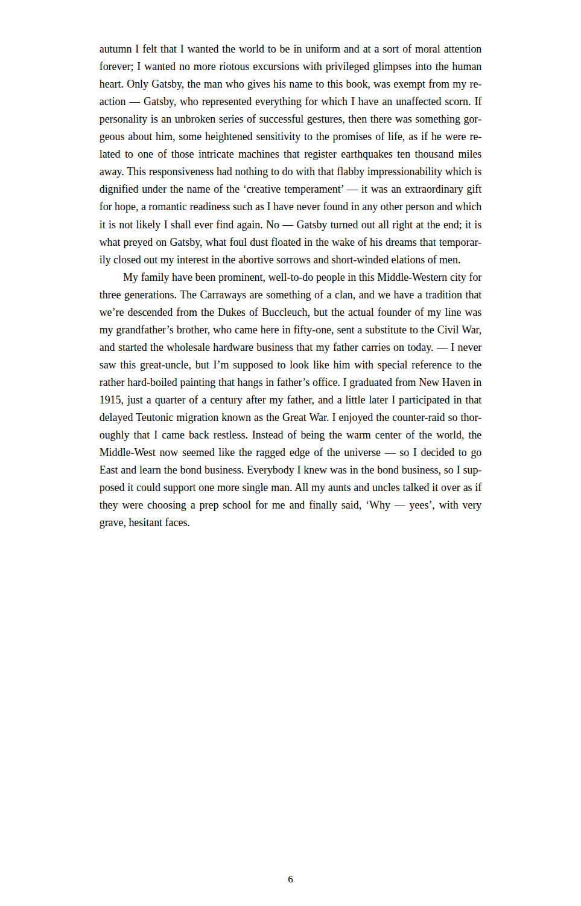autumn I felt that I wanted the world to be in uniform and at a sort of moral attention forever; I wanted no more riotous excursions with privileged glimpses into the human heart. Only Gatsby, the man who gives his name to this book, was exempt from my reaction — Gatsby, who represented everything for which I have an unaffected scorn. If personality is an unbroken series of successful gestures, then there was something gorgeous about him, some heightened sensitivity to the promises of life, as if he were related to one of those intricate machines that register earthquakes ten thousand miles away. This responsiveness had nothing to do with that flabby impressionability which is dignified under the name of the ‘creative temperament’ — it was an extraordinary gift for hope, a romantic readiness such as I have never found in any other person and which it is not likely I shall ever find again. No — Gatsby turned out all right at the end; it is what preyed on Gatsby, what foul dust floated in the wake of his dreams that temporarily closed out my interest in the abortive sorrows and short-winded elations of men.
My family have been prominent, well-to-do people in this Middle-Western city for three generations. The Carraways are something of a clan, and we have a tradition that we’re descended from the Dukes of Buccleuch, but the actual founder of my line was my grandfather’s brother, who came here in fifty-one, sent a substitute to the Civil War, and started the wholesale hardware business that my father carries on today. — I never saw this great-uncle, but I’m supposed to look like him with special reference to the rather hard-boiled painting that hangs in father’s office. I graduated from New Haven in 1915, just a quarter of a century after my father, and a little later I participated in that delayed Teutonic migration known as the Great War. I enjoyed the counter-raid so thoroughly that I came back restless. Instead of being the warm center of the world, the Middle-West now seemed like the ragged edge of the universe — so I decided to go East and learn the bond business. Everybody I knew was in the bond business, so I supposed it could support one more single man. All my aunts and uncles talked it over as if they were choosing a prep school for me and finally said, ‘Why — yees’, with very grave, hesitant faces.
6